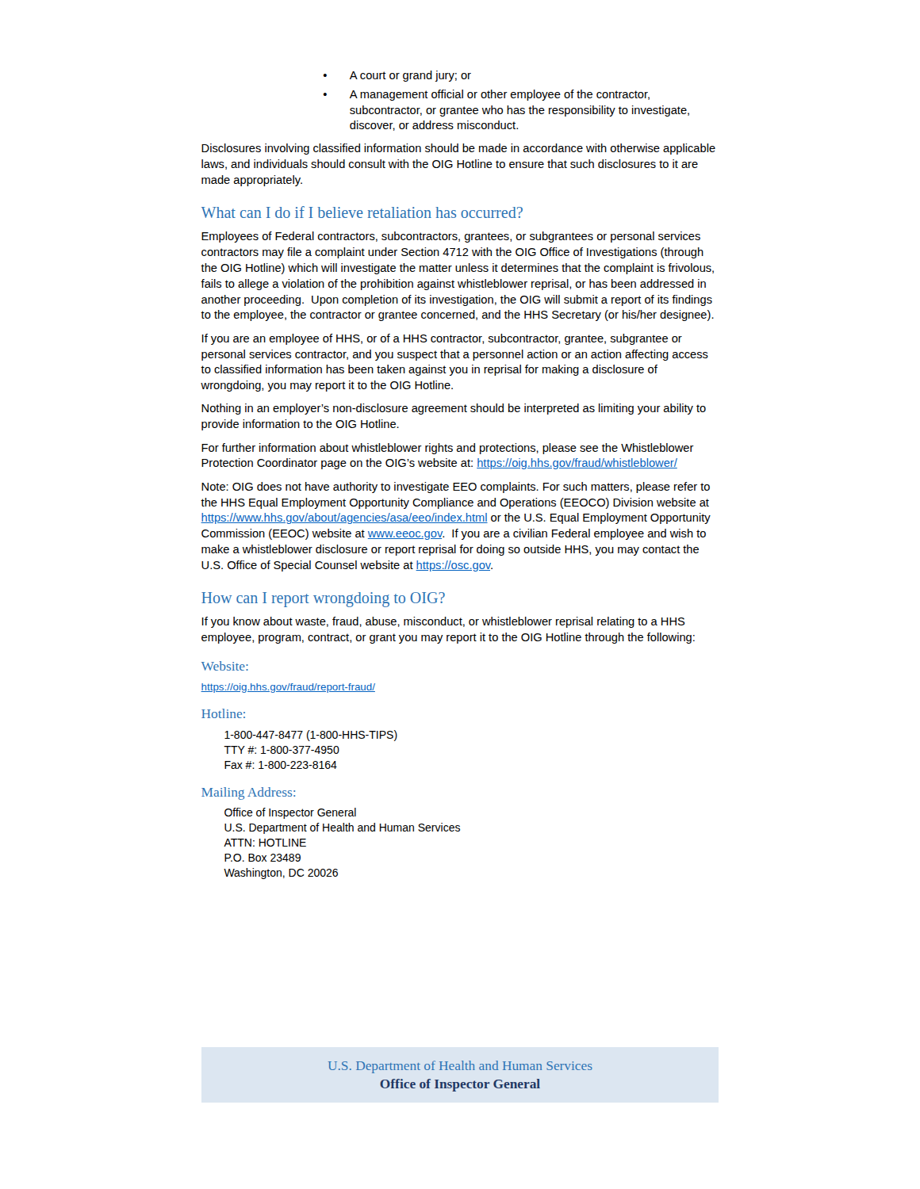A court or grand jury; or
A management official or other employee of the contractor, subcontractor, or grantee who has the responsibility to investigate, discover, or address misconduct.
Disclosures involving classified information should be made in accordance with otherwise applicable laws, and individuals should consult with the OIG Hotline to ensure that such disclosures to it are made appropriately.
What can I do if I believe retaliation has occurred?
Employees of Federal contractors, subcontractors, grantees, or subgrantees or personal services contractors may file a complaint under Section 4712 with the OIG Office of Investigations (through the OIG Hotline) which will investigate the matter unless it determines that the complaint is frivolous, fails to allege a violation of the prohibition against whistleblower reprisal, or has been addressed in another proceeding. Upon completion of its investigation, the OIG will submit a report of its findings to the employee, the contractor or grantee concerned, and the HHS Secretary (or his/her designee).
If you are an employee of HHS, or of a HHS contractor, subcontractor, grantee, subgrantee or personal services contractor, and you suspect that a personnel action or an action affecting access to classified information has been taken against you in reprisal for making a disclosure of wrongdoing, you may report it to the OIG Hotline.
Nothing in an employer’s non-disclosure agreement should be interpreted as limiting your ability to provide information to the OIG Hotline.
For further information about whistleblower rights and protections, please see the Whistleblower Protection Coordinator page on the OIG’s website at: https://oig.hhs.gov/fraud/whistleblower/
Note: OIG does not have authority to investigate EEO complaints. For such matters, please refer to the HHS Equal Employment Opportunity Compliance and Operations (EEOCO) Division website at https://www.hhs.gov/about/agencies/asa/eeo/index.html or the U.S. Equal Employment Opportunity Commission (EEOC) website at www.eeoc.gov. If you are a civilian Federal employee and wish to make a whistleblower disclosure or report reprisal for doing so outside HHS, you may contact the U.S. Office of Special Counsel website at https://osc.gov.
How can I report wrongdoing to OIG?
If you know about waste, fraud, abuse, misconduct, or whistleblower reprisal relating to a HHS employee, program, contract, or grant you may report it to the OIG Hotline through the following:
Website:
https://oig.hhs.gov/fraud/report-fraud/
Hotline:
1-800-447-8477 (1-800-HHS-TIPS)
TTY #: 1-800-377-4950
Fax #: 1-800-223-8164
Mailing Address:
Office of Inspector General
U.S. Department of Health and Human Services
ATTN: HOTLINE
P.O. Box 23489
Washington, DC 20026
U.S. Department of Health and Human Services
Office of Inspector General